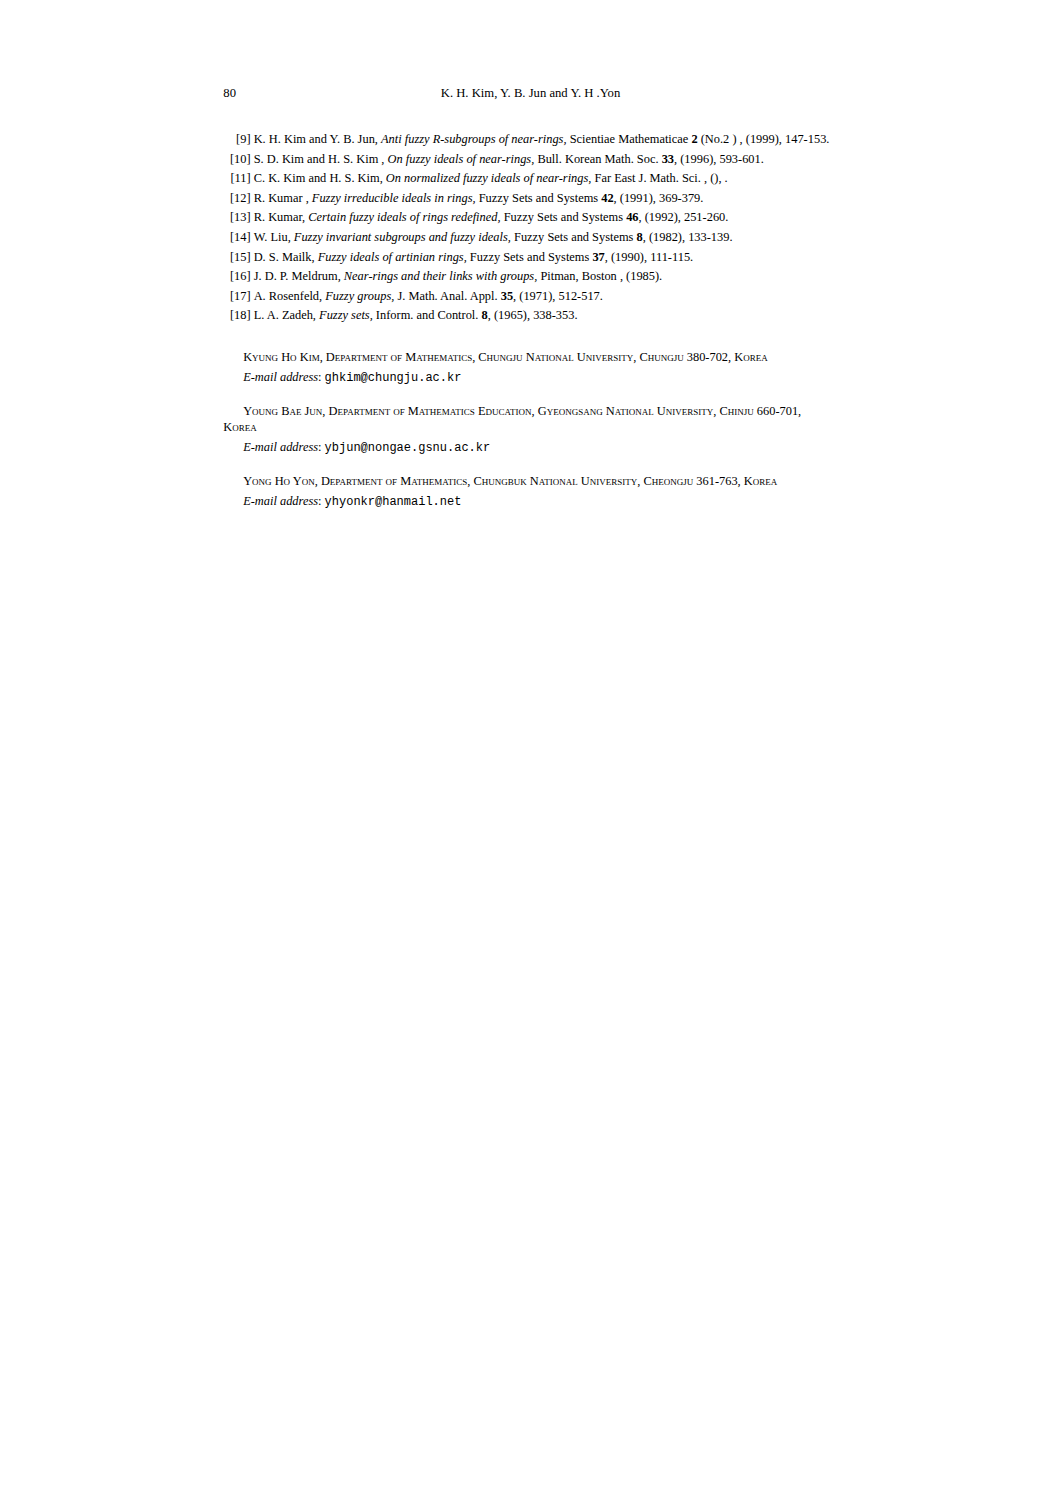80
K. H. Kim, Y. B. Jun and Y. H .Yon
[9] K. H. Kim and Y. B. Jun, Anti fuzzy R-subgroups of near-rings, Scientiae Mathematicae 2 (No.2 ) , (1999), 147-153.
[10] S. D. Kim and H. S. Kim , On fuzzy ideals of near-rings, Bull. Korean Math. Soc. 33, (1996), 593-601.
[11] C. K. Kim and H. S. Kim, On normalized fuzzy ideals of near-rings, Far East J. Math. Sci. , (), .
[12] R. Kumar , Fuzzy irreducible ideals in rings, Fuzzy Sets and Systems 42, (1991), 369-379.
[13] R. Kumar, Certain fuzzy ideals of rings redefined, Fuzzy Sets and Systems 46, (1992), 251-260.
[14] W. Liu, Fuzzy invariant subgroups and fuzzy ideals, Fuzzy Sets and Systems 8, (1982), 133-139.
[15] D. S. Mailk, Fuzzy ideals of artinian rings, Fuzzy Sets and Systems 37, (1990), 111-115.
[16] J. D. P. Meldrum, Near-rings and their links with groups, Pitman, Boston , (1985).
[17] A. Rosenfeld, Fuzzy groups, J. Math. Anal. Appl. 35, (1971), 512-517.
[18] L. A. Zadeh, Fuzzy sets, Inform. and Control. 8, (1965), 338-353.
Kyung Ho Kim, Department of Mathematics, Chungju National University, Chungju 380-702, Korea
E-mail address: ghkim@chungju.ac.kr
Young Bae Jun, Department of Mathematics Education, Gyeongsang National University, Chinju 660-701, Korea
E-mail address: ybjun@nongae.gsnu.ac.kr
Yong Ho Yon, Department of Mathematics, Chungbuk National University, Cheongju 361-763, Korea
E-mail address: yhyonkr@hanmail.net